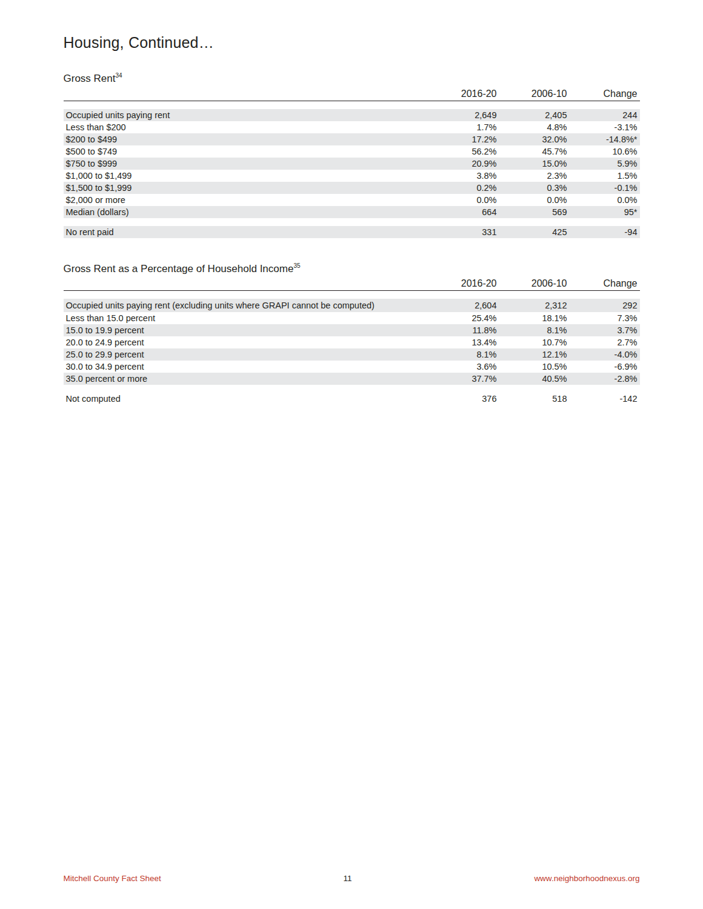Housing, Continued…
Gross Rent 34
| | 2016-20 | 2006-10 | Change |
| --- | --- | --- | --- |
| Occupied units paying rent | 2,649 | 2,405 | 244 |
| Less than $200 | 1.7% | 4.8% | -3.1% |
| $200 to $499 | 17.2% | 32.0% | -14.8%* |
| $500 to $749 | 56.2% | 45.7% | 10.6% |
| $750 to $999 | 20.9% | 15.0% | 5.9% |
| $1,000 to $1,499 | 3.8% | 2.3% | 1.5% |
| $1,500 to $1,999 | 0.2% | 0.3% | -0.1% |
| $2,000 or more | 0.0% | 0.0% | 0.0% |
| Median (dollars) | 664 | 569 | 95* |
| No rent paid | 331 | 425 | -94 |
Gross Rent as a Percentage of Household Income 35
| | 2016-20 | 2006-10 | Change |
| --- | --- | --- | --- |
| Occupied units paying rent (excluding units where GRAPI cannot be computed) | 2,604 | 2,312 | 292 |
| Less than 15.0 percent | 25.4% | 18.1% | 7.3% |
| 15.0 to 19.9 percent | 11.8% | 8.1% | 3.7% |
| 20.0 to 24.9 percent | 13.4% | 10.7% | 2.7% |
| 25.0 to 29.9 percent | 8.1% | 12.1% | -4.0% |
| 30.0 to 34.9 percent | 3.6% | 10.5% | -6.9% |
| 35.0 percent or more | 37.7% | 40.5% | -2.8% |
| Not computed | 376 | 518 | -142 |
Mitchell County Fact Sheet
11
www.neighborhoodnexus.org